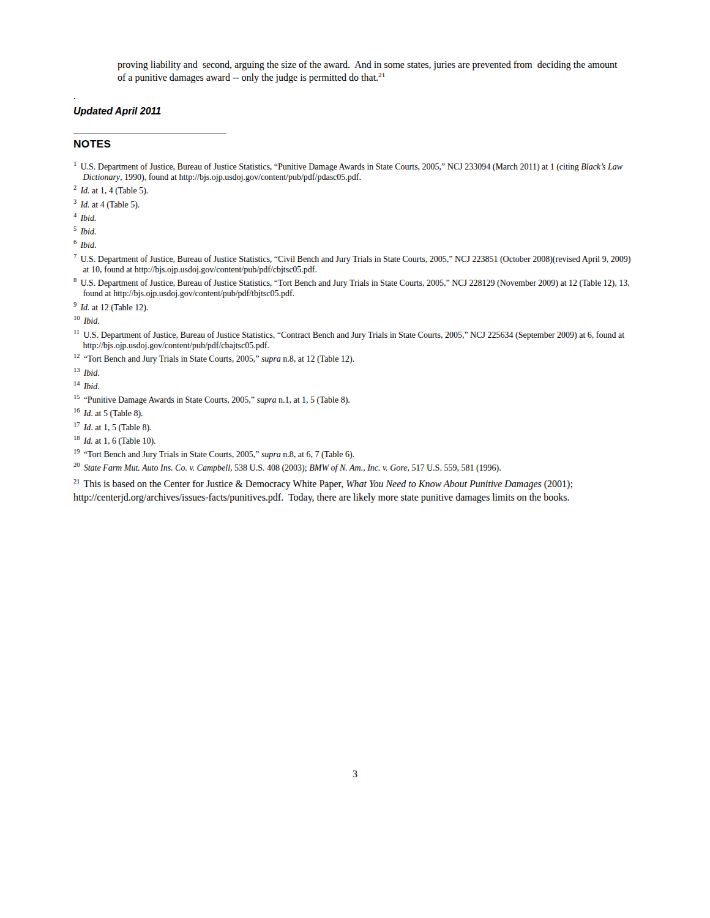proving liability and second, arguing the size of the award. And in some states, juries are prevented from deciding the amount of a punitive damages award -- only the judge is permitted do that.21
.
Updated April 2011
NOTES
1 U.S. Department of Justice, Bureau of Justice Statistics, “Punitive Damage Awards in State Courts, 2005,” NCJ 233094 (March 2011) at 1 (citing Black’s Law Dictionary, 1990), found at http://bjs.ojp.usdoj.gov/content/pub/pdf/pdasc05.pdf.
2 Id. at 1, 4 (Table 5).
3 Id. at 4 (Table 5).
4 Ibid.
5 Ibid.
6 Ibid.
7 U.S. Department of Justice, Bureau of Justice Statistics, “Civil Bench and Jury Trials in State Courts, 2005,” NCJ 223851 (October 2008)(revised April 9, 2009) at 10, found at http://bjs.ojp.usdoj.gov/content/pub/pdf/cbjtsc05.pdf.
8 U.S. Department of Justice, Bureau of Justice Statistics, “Tort Bench and Jury Trials in State Courts, 2005,” NCJ 228129 (November 2009) at 12 (Table 12), 13, found at http://bjs.ojp.usdoj.gov/content/pub/pdf/tbjtsc05.pdf.
9 Id. at 12 (Table 12).
10 Ibid.
11 U.S. Department of Justice, Bureau of Justice Statistics, “Contract Bench and Jury Trials in State Courts, 2005,” NCJ 225634 (September 2009) at 6, found at http://bjs.ojp.usdoj.gov/content/pub/pdf/cbajtsc05.pdf.
12 “Tort Bench and Jury Trials in State Courts, 2005,” supra n.8, at 12 (Table 12).
13 Ibid.
14 Ibid.
15 “Punitive Damage Awards in State Courts, 2005,” supra n.1, at 1, 5 (Table 8).
16 Id. at 5 (Table 8).
17 Id. at 1, 5 (Table 8).
18 Id. at 1, 6 (Table 10).
19 “Tort Bench and Jury Trials in State Courts, 2005,” supra n.8, at 6, 7 (Table 6).
20 State Farm Mut. Auto Ins. Co. v. Campbell, 538 U.S. 408 (2003); BMW of N. Am., Inc. v. Gore, 517 U.S. 559, 581 (1996).
21 This is based on the Center for Justice & Democracy White Paper, What You Need to Know About Punitive Damages (2001); http://centerjd.org/archives/issues-facts/punitives.pdf. Today, there are likely more state punitive damages limits on the books.
3